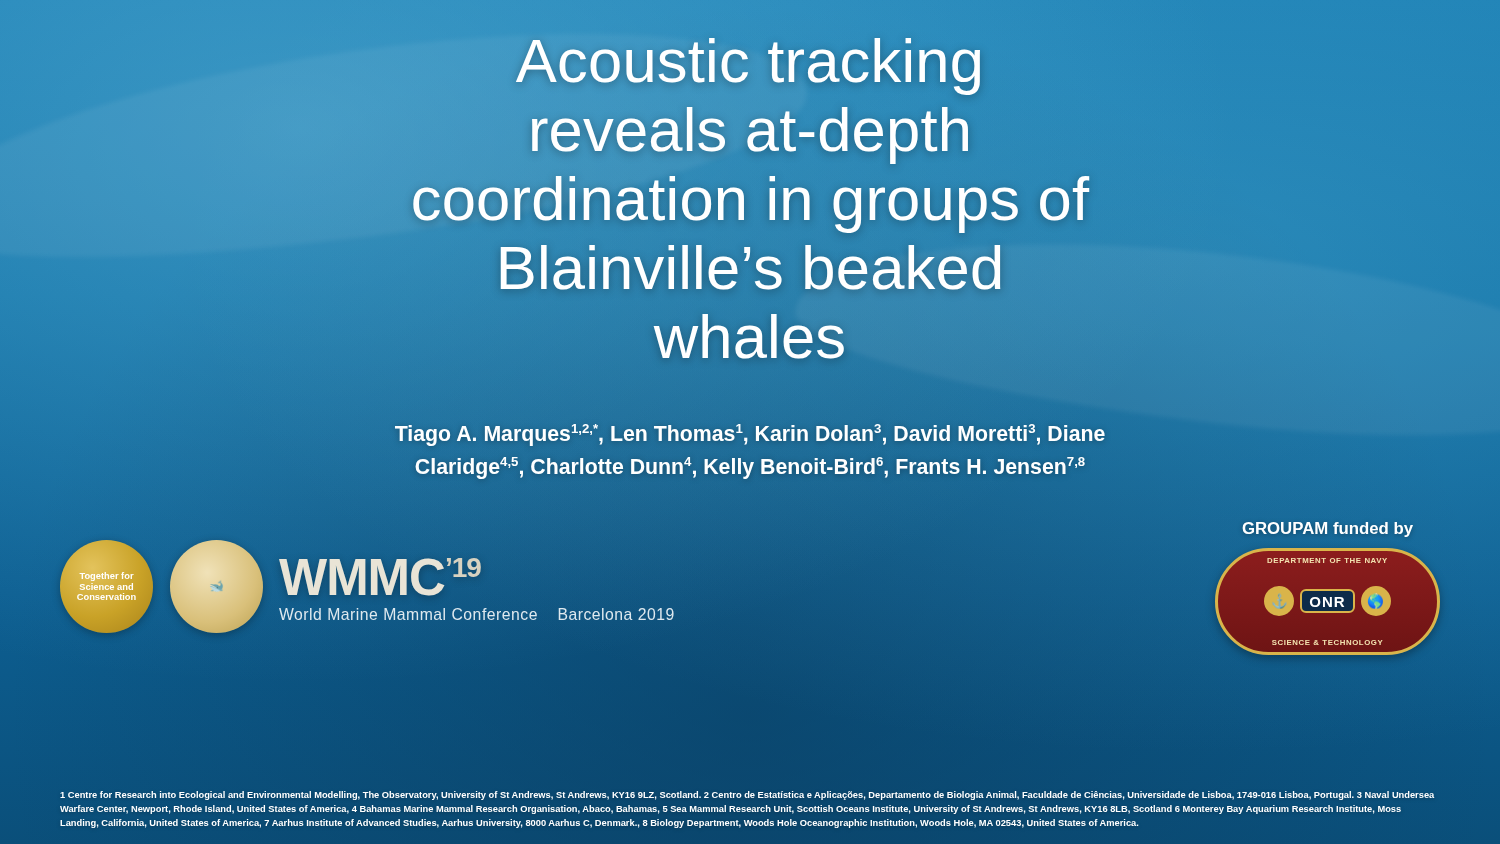Acoustic tracking reveals at-depth coordination in groups of Blainville’s beaked whales
Tiago A. Marques1,2,*, Len Thomas1, Karin Dolan3, David Moretti3, Diane Claridge4,5, Charlotte Dunn4, Kelly Benoit-Bird6, Frants H. Jensen7,8
Together for
Science and
Conservation
🐋
WMMC’19
World Marine Mammal Conference Barcelona 2019
GROUPAM funded by
Department of the Navy ⚓ ONR 🌎 Science & Technology
1 Centre for Research into Ecological and Environmental Modelling, The Observatory, University of St Andrews, St Andrews, KY16 9LZ, Scotland. 2 Centro de Estatística e Aplicações, Departamento de Biologia Animal, Faculdade de Ciências, Universidade de Lisboa, 1749-016 Lisboa, Portugal. 3 Naval Undersea Warfare Center, Newport, Rhode Island, United States of America, 4 Bahamas Marine Mammal Research Organisation, Abaco, Bahamas, 5 Sea Mammal Research Unit, Scottish Oceans Institute, University of St Andrews, St Andrews, KY16 8LB, Scotland 6 Monterey Bay Aquarium Research Institute, Moss Landing, California, United States of America, 7 Aarhus Institute of Advanced Studies, Aarhus University, 8000 Aarhus C, Denmark., 8 Biology Department, Woods Hole Oceanographic Institution, Woods Hole, MA 02543, United States of America.